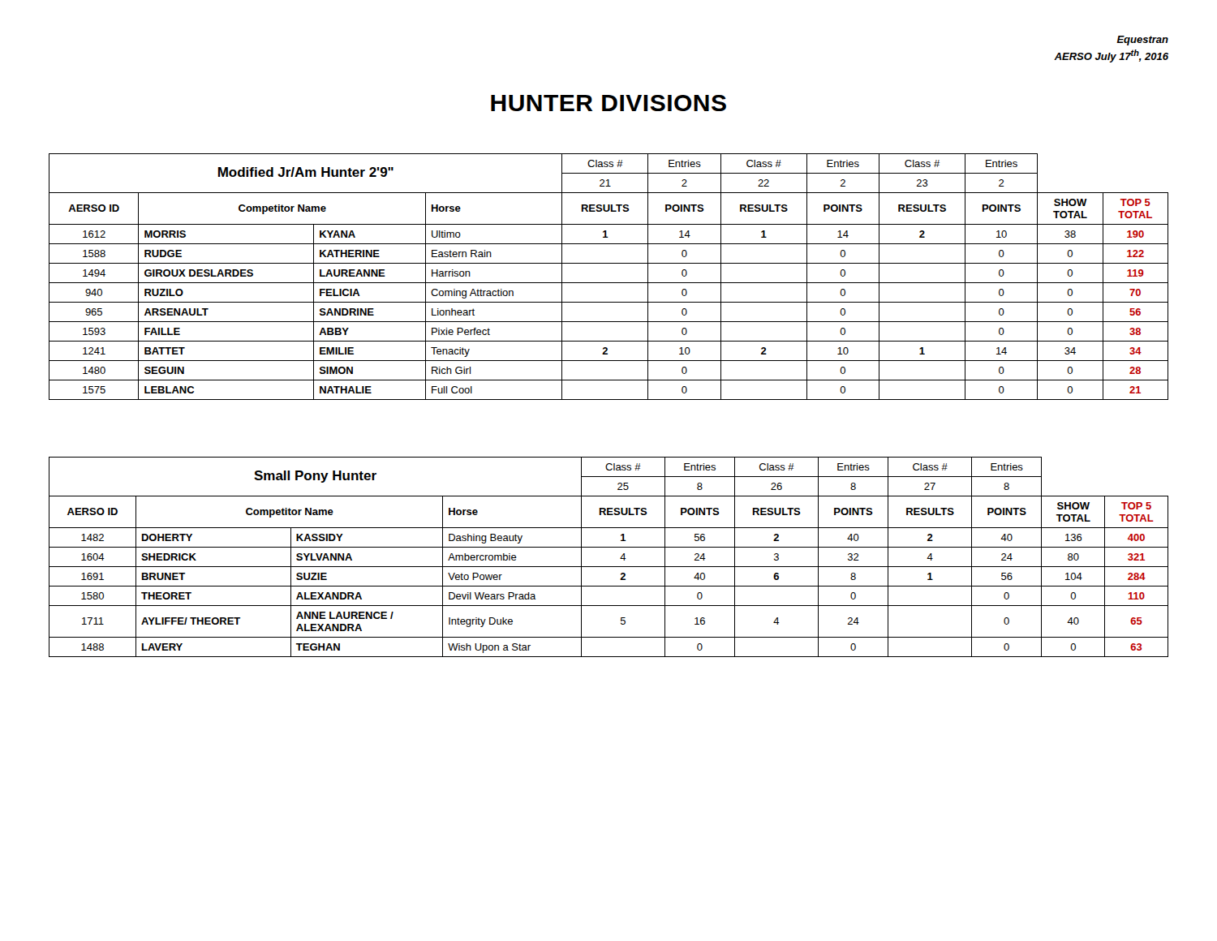Equestran
AERSO July 17th, 2016
HUNTER DIVISIONS
| Modified Jr/Am Hunter 2'9" | Class # | Entries | Class # | Entries | Class # | Entries | | |
| 21 | 2 | 22 | 2 | 23 | 2 | | |
| AERSO ID | Competitor Name | Horse | RESULTS | POINTS | RESULTS | POINTS | RESULTS | POINTS | SHOW TOTAL | TOP 5 TOTAL |
| 1612 | MORRIS | KYANA | Ultimo | 1 | 14 | 1 | 14 | 2 | 10 | 38 | 190 |
| 1588 | RUDGE | KATHERINE | Eastern Rain | | 0 | | 0 | | 0 | 0 | 122 |
| 1494 | GIROUX DESLARDES | LAUREANNE | Harrison | | 0 | | 0 | | 0 | 0 | 119 |
| 940 | RUZILO | FELICIA | Coming Attraction | | 0 | | 0 | | 0 | 0 | 70 |
| 965 | ARSENAULT | SANDRINE | Lionheart | | 0 | | 0 | | 0 | 0 | 56 |
| 1593 | FAILLE | ABBY | Pixie Perfect | | 0 | | 0 | | 0 | 0 | 38 |
| 1241 | BATTET | EMILIE | Tenacity | 2 | 10 | 2 | 10 | 1 | 14 | 34 | 34 |
| 1480 | SEGUIN | SIMON | Rich Girl | | 0 | | 0 | | 0 | 0 | 28 |
| 1575 | LEBLANC | NATHALIE | Full Cool | | 0 | | 0 | | 0 | 0 | 21 |
| Small Pony Hunter | Class # | Entries | Class # | Entries | Class # | Entries | | |
| 25 | 8 | 26 | 8 | 27 | 8 | | |
| AERSO ID | Competitor Name | Horse | RESULTS | POINTS | RESULTS | POINTS | RESULTS | POINTS | SHOW TOTAL | TOP 5 TOTAL |
| 1482 | DOHERTY | KASSIDY | Dashing Beauty | 1 | 56 | 2 | 40 | 2 | 40 | 136 | 400 |
| 1604 | SHEDRICK | SYLVANNA | Ambercrombie | 4 | 24 | 3 | 32 | 4 | 24 | 80 | 321 |
| 1691 | BRUNET | SUZIE | Veto Power | 2 | 40 | 6 | 8 | 1 | 56 | 104 | 284 |
| 1580 | THEORET | ALEXANDRA | Devil Wears Prada | | 0 | | 0 | | 0 | 0 | 110 |
| 1711 | AYLIFFE/ THEORET | ANNE LAURENCE / ALEXANDRA | Integrity Duke | 5 | 16 | 4 | 24 | | 0 | 40 | 65 |
| 1488 | LAVERY | TEGHAN | Wish Upon a Star | | 0 | | 0 | | 0 | 0 | 63 |